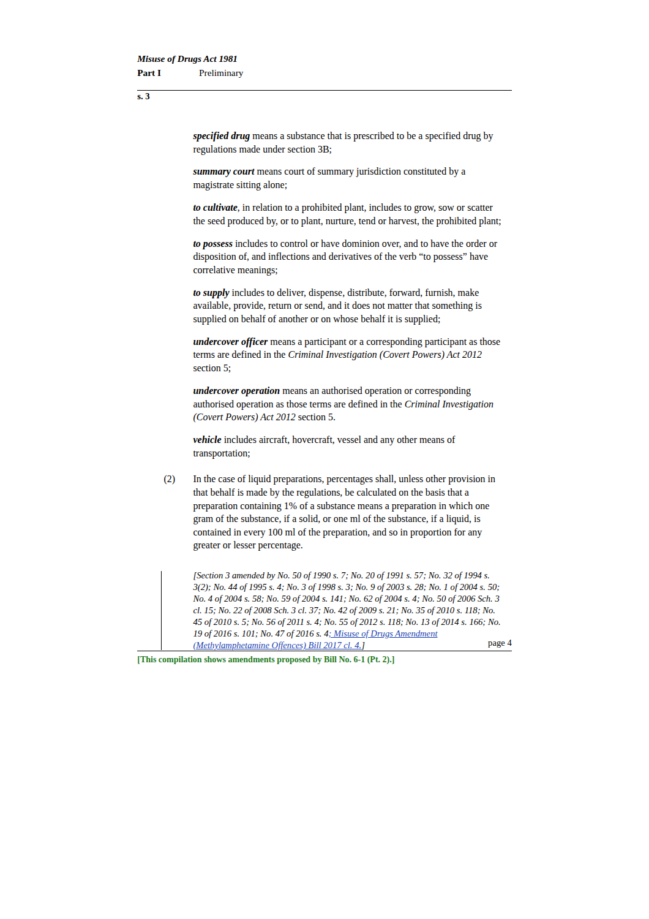Misuse of Drugs Act 1981
Part I Preliminary
s. 3
specified drug means a substance that is prescribed to be a specified drug by regulations made under section 3B;
summary court means court of summary jurisdiction constituted by a magistrate sitting alone;
to cultivate, in relation to a prohibited plant, includes to grow, sow or scatter the seed produced by, or to plant, nurture, tend or harvest, the prohibited plant;
to possess includes to control or have dominion over, and to have the order or disposition of, and inflections and derivatives of the verb “to possess” have correlative meanings;
to supply includes to deliver, dispense, distribute, forward, furnish, make available, provide, return or send, and it does not matter that something is supplied on behalf of another or on whose behalf it is supplied;
undercover officer means a participant or a corresponding participant as those terms are defined in the Criminal Investigation (Covert Powers) Act 2012 section 5;
undercover operation means an authorised operation or corresponding authorised operation as those terms are defined in the Criminal Investigation (Covert Powers) Act 2012 section 5.
vehicle includes aircraft, hovercraft, vessel and any other means of transportation;
(2)
In the case of liquid preparations, percentages shall, unless other provision in that behalf is made by the regulations, be calculated on the basis that a preparation containing 1% of a substance means a preparation in which one gram of the substance, if a solid, or one ml of the substance, if a liquid, is contained in every 100 ml of the preparation, and so in proportion for any greater or lesser percentage.
[Section 3 amended by No. 50 of 1990 s. 7; No. 20 of 1991 s. 57; No. 32 of 1994 s. 3(2); No. 44 of 1995 s. 4; No. 3 of 1998 s. 3; No. 9 of 2003 s. 28; No. 1 of 2004 s. 50; No. 4 of 2004 s. 58; No. 59 of 2004 s. 141; No. 62 of 2004 s. 4; No. 50 of 2006 Sch. 3 cl. 15; No. 22 of 2008 Sch. 3 cl. 37; No. 42 of 2009 s. 21; No. 35 of 2010 s. 118; No. 45 of 2010 s. 5; No. 56 of 2011 s. 4; No. 55 of 2012 s. 118; No. 13 of 2014 s. 166; No. 19 of 2016 s. 101; No. 47 of 2016 s. 4; Misuse of Drugs Amendment (Methylamphetamine Offences) Bill 2017 cl. 4.]
page 4
[This compilation shows amendments proposed by Bill No. 6-1 (Pt. 2).]